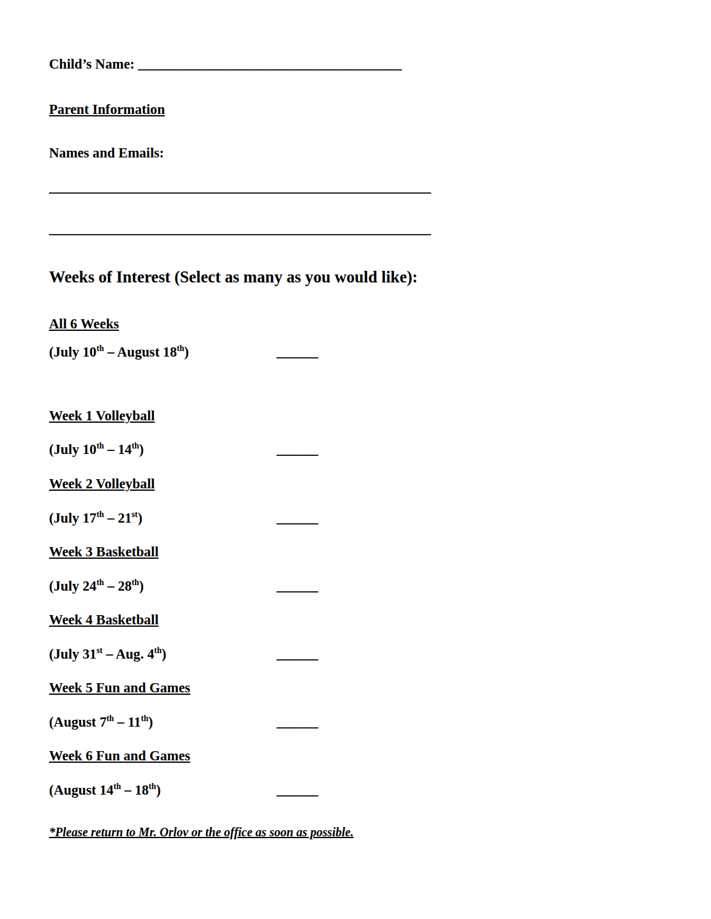Child’s Name: ______________________________________
Parent Information
Names and Emails:
_______________________________________________________
_______________________________________________________
Weeks of Interest (Select as many as you would like):
All 6 Weeks
| (July 10 th – August 18 th ) | ______ |
| Week 1 Volleyball |
| (July 10 th – 14 th ) | ______ |
| Week 2 Volleyball |
| (July 17 th – 21 st ) | ______ |
| Week 3 Basketball |
| (July 24 th – 28 th ) | ______ |
| Week 4 Basketball |
| (July 31 st – Aug. 4 th ) | ______ |
| Week 5 Fun and Games |
| (August 7 th – 11 th ) | ______ |
| Week 6 Fun and Games |
| (August 14 th – 18 th ) | ______ |
*Please return to Mr. Orlov or the office as soon as possible.